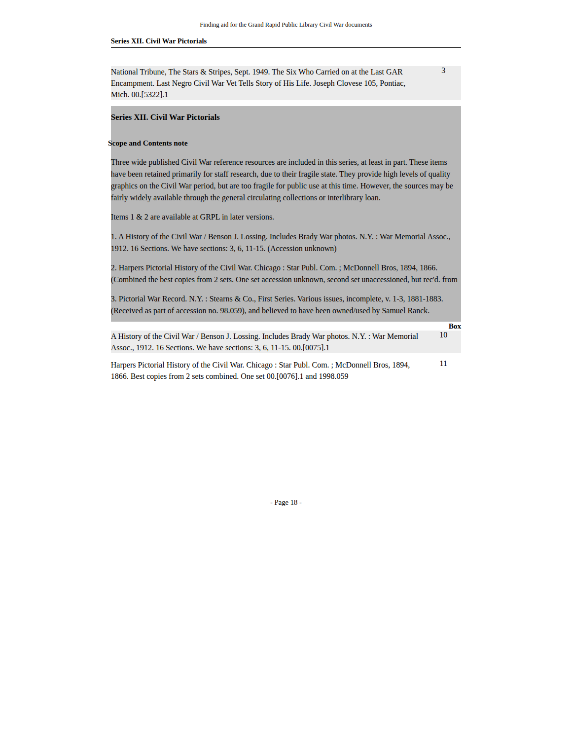Finding aid for the Grand Rapid Public Library Civil War documents
Series XII. Civil War Pictorials
| National Tribune, The Stars & Stripes, Sept. 1949. The Six Who Carried on at the Last GAR Encampment. Last Negro Civil War Vet Tells Story of His Life. Joseph Clovese 105, Pontiac, Mich. 00.[5322].1 | 3 |
| Series XII. Civil War Pictorials Scope and Contents note Three wide published Civil War reference resources are included in this series, at least in part. These items have been retained primarily for staff research, due to their fragile state. They provide high levels of quality graphics on the Civil War period, but are too fragile for public use at this time. However, the sources may be fairly widely available through the general circulating collections or interlibrary loan. Items 1 & 2 are available at GRPL in later versions. 1. A History of the Civil War / Benson J. Lossing. Includes Brady War photos. N.Y. : War Memorial Assoc., 1912. 16 Sections. We have sections: 3, 6, 11-15. (Accession unknown) 2. Harpers Pictorial History of the Civil War. Chicago : Star Publ. Com. ; McDonnell Bros, 1894, 1866. (Combined the best copies from 2 sets. One set accession unknown, second set unaccessioned, but rec'd. from 3. Pictorial War Record. N.Y. : Stearns & Co., First Series. Various issues, incomplete, v. 1-3, 1881-1883. (Received as part of accession no. 98.059), and believed to have been owned/used by Samuel Ranck. |
| Box |
| A History of the Civil War / Benson J. Lossing. Includes Brady War photos. N.Y. : War Memorial Assoc., 1912. 16 Sections. We have sections: 3, 6, 11-15. 00.[0075].1 | 10 |
| Harpers Pictorial History of the Civil War. Chicago : Star Publ. Com. ; McDonnell Bros, 1894, 1866. Best copies from 2 sets combined. One set 00.[0076].1 and 1998.059 | 11 |
- Page 18 -